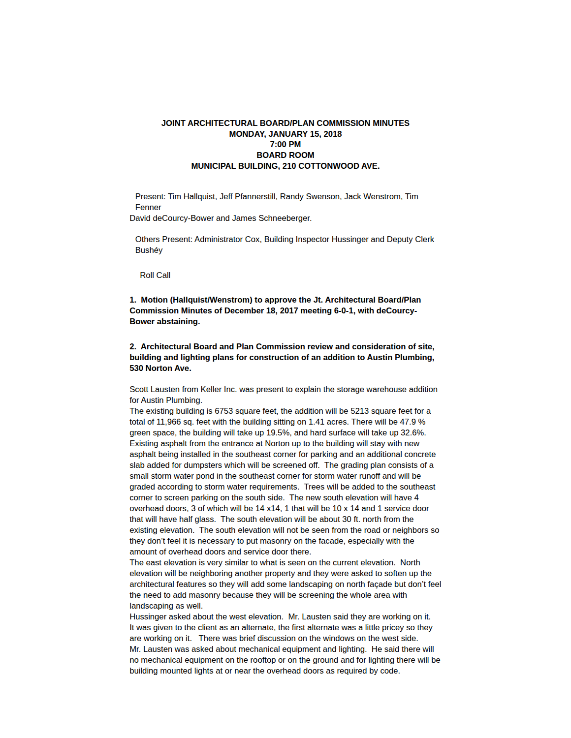JOINT ARCHITECTURAL BOARD/PLAN COMMISSION MINUTES
MONDAY, JANUARY 15, 2018
7:00 PM
BOARD ROOM
MUNICIPAL BUILDING, 210 COTTONWOOD AVE.
Present: Tim Hallquist, Jeff Pfannerstill, Randy Swenson, Jack Wenstrom, Tim Fenner
David deCourcy-Bower and James Schneeberger.
Others Present: Administrator Cox, Building Inspector Hussinger and Deputy Clerk Bushéy
Roll Call
1. Motion (Hallquist/Wenstrom) to approve the Jt. Architectural Board/Plan Commission Minutes of December 18, 2017 meeting 6-0-1, with deCourcy-Bower abstaining.
2. Architectural Board and Plan Commission review and consideration of site, building and lighting plans for construction of an addition to Austin Plumbing, 530 Norton Ave.
Scott Lausten from Keller Inc. was present to explain the storage warehouse addition for Austin Plumbing.
The existing building is 6753 square feet, the addition will be 5213 square feet for a total of 11,966 sq. feet with the building sitting on 1.41 acres. There will be 47.9 % green space, the building will take up 19.5%, and hard surface will take up 32.6%. Existing asphalt from the entrance at Norton up to the building will stay with new asphalt being installed in the southeast corner for parking and an additional concrete slab added for dumpsters which will be screened off. The grading plan consists of a small storm water pond in the southeast corner for storm water runoff and will be graded according to storm water requirements. Trees will be added to the southeast corner to screen parking on the south side. The new south elevation will have 4 overhead doors, 3 of which will be 14 x14, 1 that will be 10 x 14 and 1 service door that will have half glass. The south elevation will be about 30 ft. north from the existing elevation. The south elevation will not be seen from the road or neighbors so they don’t feel it is necessary to put masonry on the facade, especially with the amount of overhead doors and service door there.
The east elevation is very similar to what is seen on the current elevation. North elevation will be neighboring another property and they were asked to soften up the architectural features so they will add some landscaping on north façade but don’t feel the need to add masonry because they will be screening the whole area with landscaping as well.
Hussinger asked about the west elevation. Mr. Lausten said they are working on it. It was given to the client as an alternate, the first alternate was a little pricey so they are working on it. There was brief discussion on the windows on the west side.
Mr. Lausten was asked about mechanical equipment and lighting. He said there will no mechanical equipment on the rooftop or on the ground and for lighting there will be building mounted lights at or near the overhead doors as required by code.